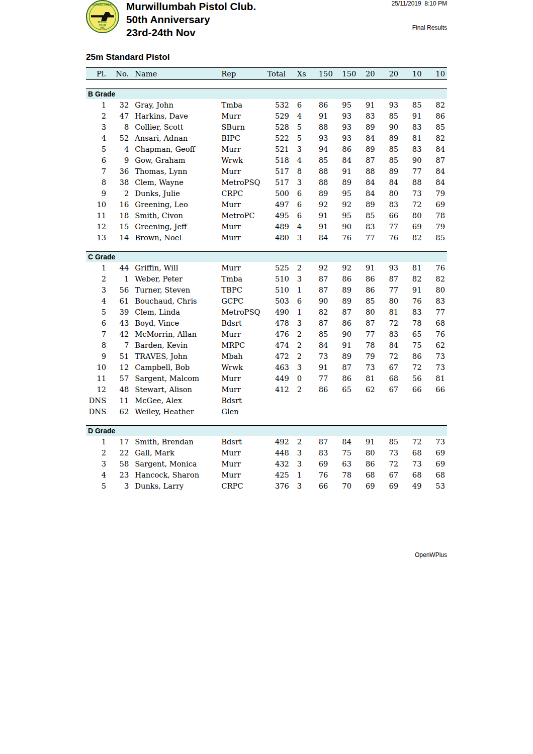25/11/2019 8:10 PM
Final Results
MURWILLUMBAH
PISTOL
CLUB
INC
Murwillumbah Pistol Club. 50th Anniversary 23rd-24th Nov
25m Standard Pistol
| Pl. | No. | Name | Rep | Total | Xs | 150 | 150 | 20 | 20 | 10 | 10 |
| --- | --- | --- | --- | --- | --- | --- | --- | --- | --- | --- | --- |
| B Grade |
| 1 | 32 | Gray, John | Tmba | 532 | 6 | 86 | 95 | 91 | 93 | 85 | 82 |
| 2 | 47 | Harkins, Dave | Murr | 529 | 4 | 91 | 93 | 83 | 85 | 91 | 86 |
| 3 | 8 | Collier, Scott | SBurn | 528 | 5 | 88 | 93 | 89 | 90 | 83 | 85 |
| 4 | 52 | Ansari, Adnan | BIPC | 522 | 5 | 93 | 93 | 84 | 89 | 81 | 82 |
| 5 | 4 | Chapman, Geoff | Murr | 521 | 3 | 94 | 86 | 89 | 85 | 83 | 84 |
| 6 | 9 | Gow, Graham | Wrwk | 518 | 4 | 85 | 84 | 87 | 85 | 90 | 87 |
| 7 | 36 | Thomas, Lynn | Murr | 517 | 8 | 88 | 91 | 88 | 89 | 77 | 84 |
| 8 | 38 | Clem, Wayne | MetroPSQ | 517 | 3 | 88 | 89 | 84 | 84 | 88 | 84 |
| 9 | 2 | Dunks, Julie | CRPC | 500 | 6 | 89 | 95 | 84 | 80 | 73 | 79 |
| 10 | 16 | Greening, Leo | Murr | 497 | 6 | 92 | 92 | 89 | 83 | 72 | 69 |
| 11 | 18 | Smith, Civon | MetroPC | 495 | 6 | 91 | 95 | 85 | 66 | 80 | 78 |
| 12 | 15 | Greening, Jeff | Murr | 489 | 4 | 91 | 90 | 83 | 77 | 69 | 79 |
| 13 | 14 | Brown, Noel | Murr | 480 | 3 | 84 | 76 | 77 | 76 | 82 | 85 |
| C Grade |
| 1 | 44 | Griffin, Will | Murr | 525 | 2 | 92 | 92 | 91 | 93 | 81 | 76 |
| 2 | 1 | Weber, Peter | Tmba | 510 | 3 | 87 | 86 | 86 | 87 | 82 | 82 |
| 3 | 56 | Turner, Steven | TBPC | 510 | 1 | 87 | 89 | 86 | 77 | 91 | 80 |
| 4 | 61 | Bouchaud, Chris | GCPC | 503 | 6 | 90 | 89 | 85 | 80 | 76 | 83 |
| 5 | 39 | Clem, Linda | MetroPSQ | 490 | 1 | 82 | 87 | 80 | 81 | 83 | 77 |
| 6 | 43 | Boyd, Vince | Bdsrt | 478 | 3 | 87 | 86 | 87 | 72 | 78 | 68 |
| 7 | 42 | McMorrin, Allan | Murr | 476 | 2 | 85 | 90 | 77 | 83 | 65 | 76 |
| 8 | 7 | Barden, Kevin | MRPC | 474 | 2 | 84 | 91 | 78 | 84 | 75 | 62 |
| 9 | 51 | TRAVES, John | Mbah | 472 | 2 | 73 | 89 | 79 | 72 | 86 | 73 |
| 10 | 12 | Campbell, Bob | Wrwk | 463 | 3 | 91 | 87 | 73 | 67 | 72 | 73 |
| 11 | 57 | Sargent, Malcom | Murr | 449 | 0 | 77 | 86 | 81 | 68 | 56 | 81 |
| 12 | 48 | Stewart, Alison | Murr | 412 | 2 | 86 | 65 | 62 | 67 | 66 | 66 |
| DNS | 11 | McGee, Alex | Bdsrt | | | | | | | | |
| DNS | 62 | Weiley, Heather | Glen | | | | | | | | |
| D Grade |
| 1 | 17 | Smith, Brendan | Bdsrt | 492 | 2 | 87 | 84 | 91 | 85 | 72 | 73 |
| 2 | 22 | Gall, Mark | Murr | 448 | 3 | 83 | 75 | 80 | 73 | 68 | 69 |
| 3 | 58 | Sargent, Monica | Murr | 432 | 3 | 69 | 63 | 86 | 72 | 73 | 69 |
| 4 | 23 | Hancock, Sharon | Murr | 425 | 1 | 76 | 78 | 68 | 67 | 68 | 68 |
| 5 | 3 | Dunks, Larry | CRPC | 376 | 3 | 66 | 70 | 69 | 69 | 49 | 53 |
OpenWPlus